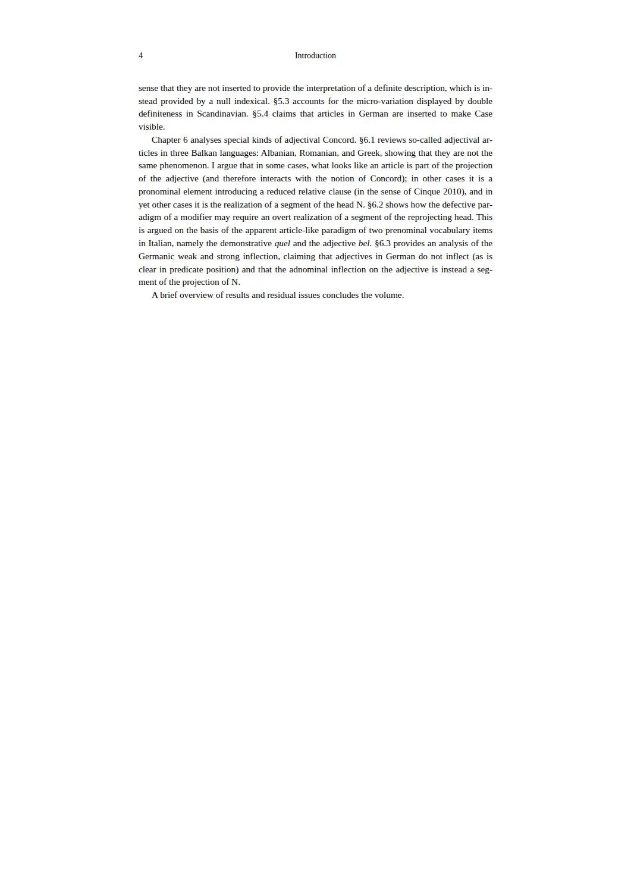4 Introduction
sense that they are not inserted to provide the interpretation of a definite description, which is instead provided by a null indexical. §5.3 accounts for the micro-variation displayed by double definiteness in Scandinavian. §5.4 claims that articles in German are inserted to make Case visible.
Chapter 6 analyses special kinds of adjectival Concord. §6.1 reviews so-called adjectival articles in three Balkan languages: Albanian, Romanian, and Greek, showing that they are not the same phenomenon. I argue that in some cases, what looks like an article is part of the projection of the adjective (and therefore interacts with the notion of Concord); in other cases it is a pronominal element introducing a reduced relative clause (in the sense of Cinque 2010), and in yet other cases it is the realization of a segment of the head N. §6.2 shows how the defective paradigm of a modifier may require an overt realization of a segment of the reprojecting head. This is argued on the basis of the apparent article-like paradigm of two prenominal vocabulary items in Italian, namely the demonstrative quel and the adjective bel. §6.3 provides an analysis of the Germanic weak and strong inflection, claiming that adjectives in German do not inflect (as is clear in predicate position) and that the adnominal inflection on the adjective is instead a segment of the projection of N.
A brief overview of results and residual issues concludes the volume.